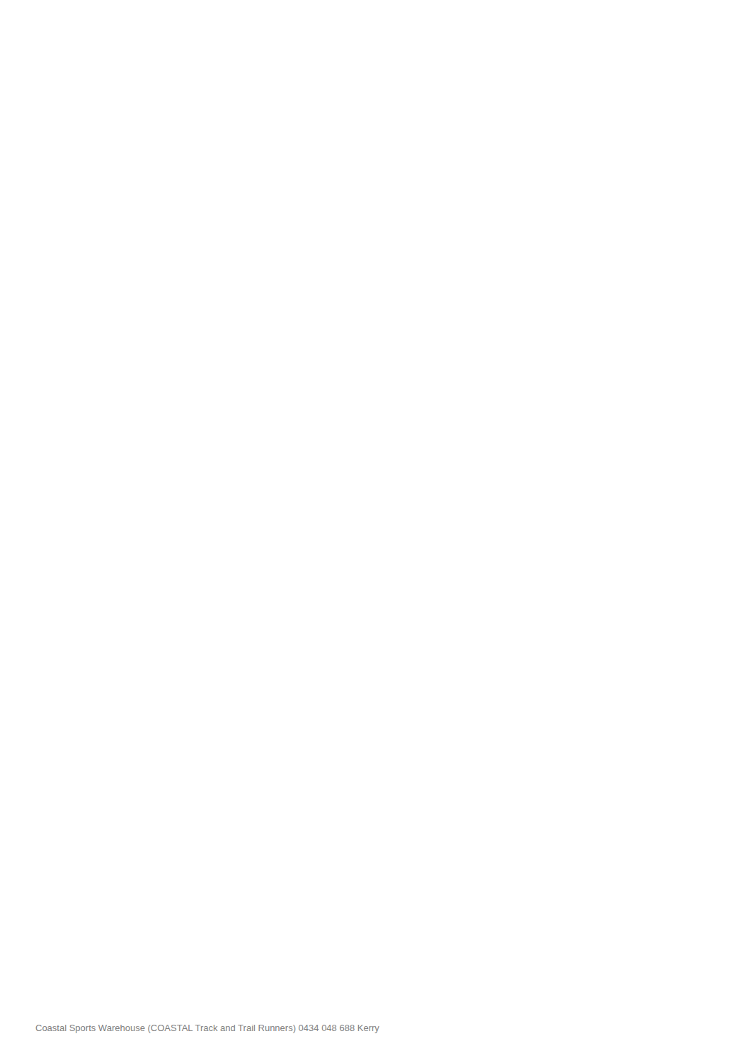Coastal Sports Warehouse (COASTAL Track and Trail Runners) 0434 048 688 Kerry